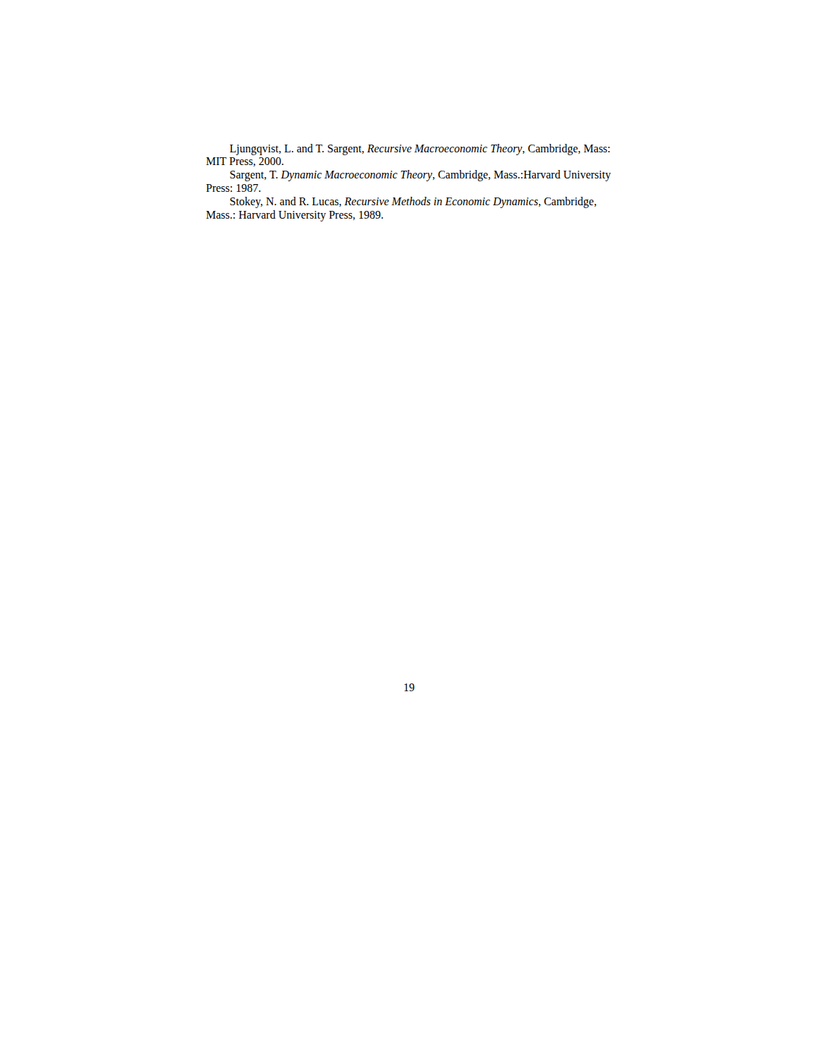Ljungqvist, L. and T. Sargent, Recursive Macroeconomic Theory, Cambridge, Mass: MIT Press, 2000.
Sargent, T. Dynamic Macroeconomic Theory, Cambridge, Mass.:Harvard University Press: 1987.
Stokey, N. and R. Lucas, Recursive Methods in Economic Dynamics, Cambridge, Mass.: Harvard University Press, 1989.
19